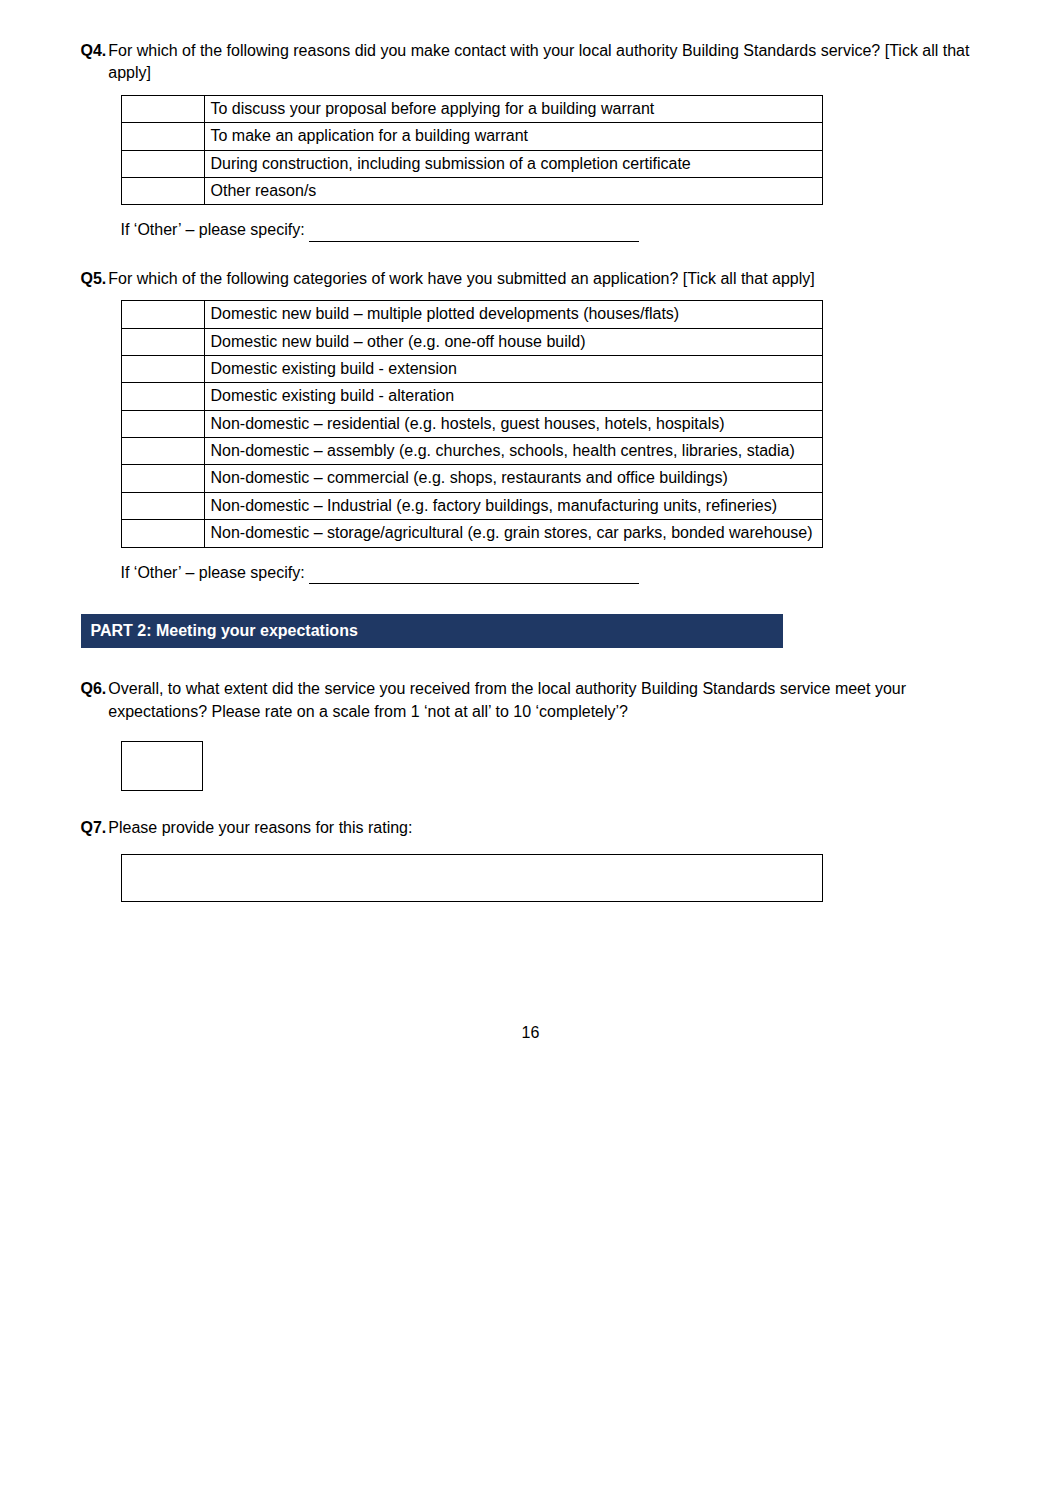Q4. For which of the following reasons did you make contact with your local authority Building Standards service? [Tick all that apply]
| | To discuss your proposal before applying for a building warrant |
| | To make an application for a building warrant |
| | During construction, including submission of a completion certificate |
| | Other reason/s |
If ‘Other’ – please specify:
Q5. For which of the following categories of work have you submitted an application? [Tick all that apply]
| | Domestic new build – multiple plotted developments (houses/flats) |
| | Domestic new build – other (e.g. one-off house build) |
| | Domestic existing build - extension |
| | Domestic existing build - alteration |
| | Non-domestic – residential (e.g. hostels, guest houses, hotels, hospitals) |
| | Non-domestic – assembly (e.g. churches, schools, health centres, libraries, stadia) |
| | Non-domestic – commercial (e.g. shops, restaurants and office buildings) |
| | Non-domestic – Industrial (e.g. factory buildings, manufacturing units, refineries) |
| | Non-domestic – storage/agricultural (e.g. grain stores, car parks, bonded warehouse) |
If ‘Other’ – please specify:
PART 2: Meeting your expectations
Q6. Overall, to what extent did the service you received from the local authority Building Standards service meet your expectations? Please rate on a scale from 1 ‘not at all’ to 10 ‘completely’?
Q7. Please provide your reasons for this rating:
16